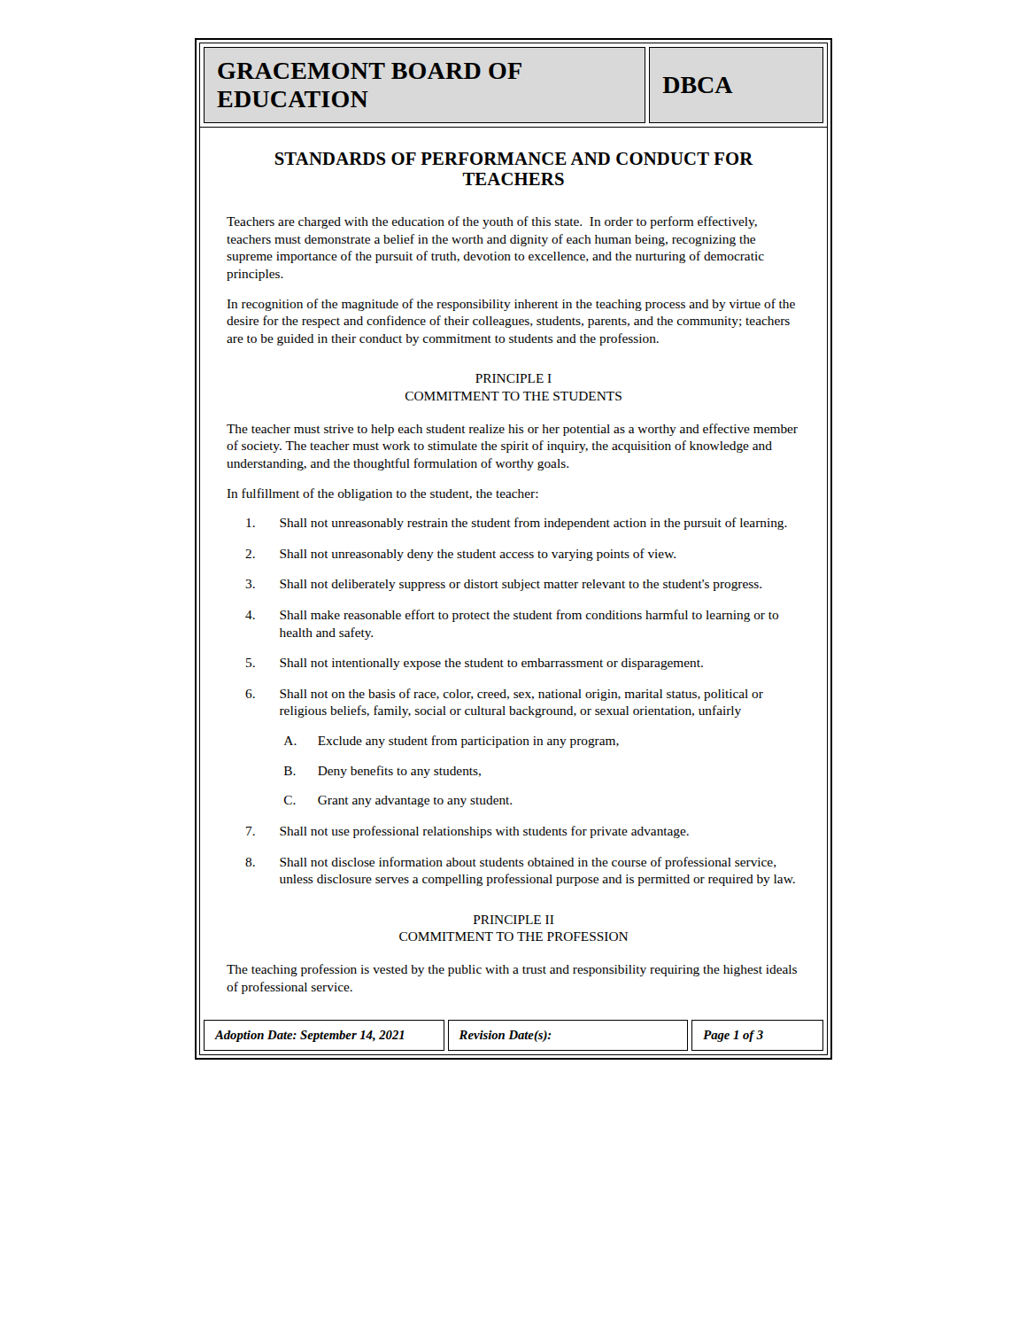GRACEMONT BOARD OF EDUCATION
DBCA
STANDARDS OF PERFORMANCE AND CONDUCT FOR TEACHERS
Teachers are charged with the education of the youth of this state. In order to perform effectively, teachers must demonstrate a belief in the worth and dignity of each human being, recognizing the supreme importance of the pursuit of truth, devotion to excellence, and the nurturing of democratic principles.
In recognition of the magnitude of the responsibility inherent in the teaching process and by virtue of the desire for the respect and confidence of their colleagues, students, parents, and the community; teachers are to be guided in their conduct by commitment to students and the profession.
PRINCIPLE I COMMITMENT TO THE STUDENTS
The teacher must strive to help each student realize his or her potential as a worthy and effective member of society. The teacher must work to stimulate the spirit of inquiry, the acquisition of knowledge and understanding, and the thoughtful formulation of worthy goals.
In fulfillment of the obligation to the student, the teacher:
Shall not unreasonably restrain the student from independent action in the pursuit of learning.
Shall not unreasonably deny the student access to varying points of view.
Shall not deliberately suppress or distort subject matter relevant to the student's progress.
Shall make reasonable effort to protect the student from conditions harmful to learning or to health and safety.
Shall not intentionally expose the student to embarrassment or disparagement.
Shall not on the basis of race, color, creed, sex, national origin, marital status, political or religious beliefs, family, social or cultural background, or sexual orientation, unfairly
Exclude any student from participation in any program,
Deny benefits to any students,
Grant any advantage to any student.
Shall not use professional relationships with students for private advantage.
Shall not disclose information about students obtained in the course of professional service, unless disclosure serves a compelling professional purpose and is permitted or required by law.
PRINCIPLE II COMMITMENT TO THE PROFESSION
The teaching profession is vested by the public with a trust and responsibility requiring the highest ideals of professional service.
Adoption Date: September 14, 2021
Revision Date(s):
Page 1 of 3